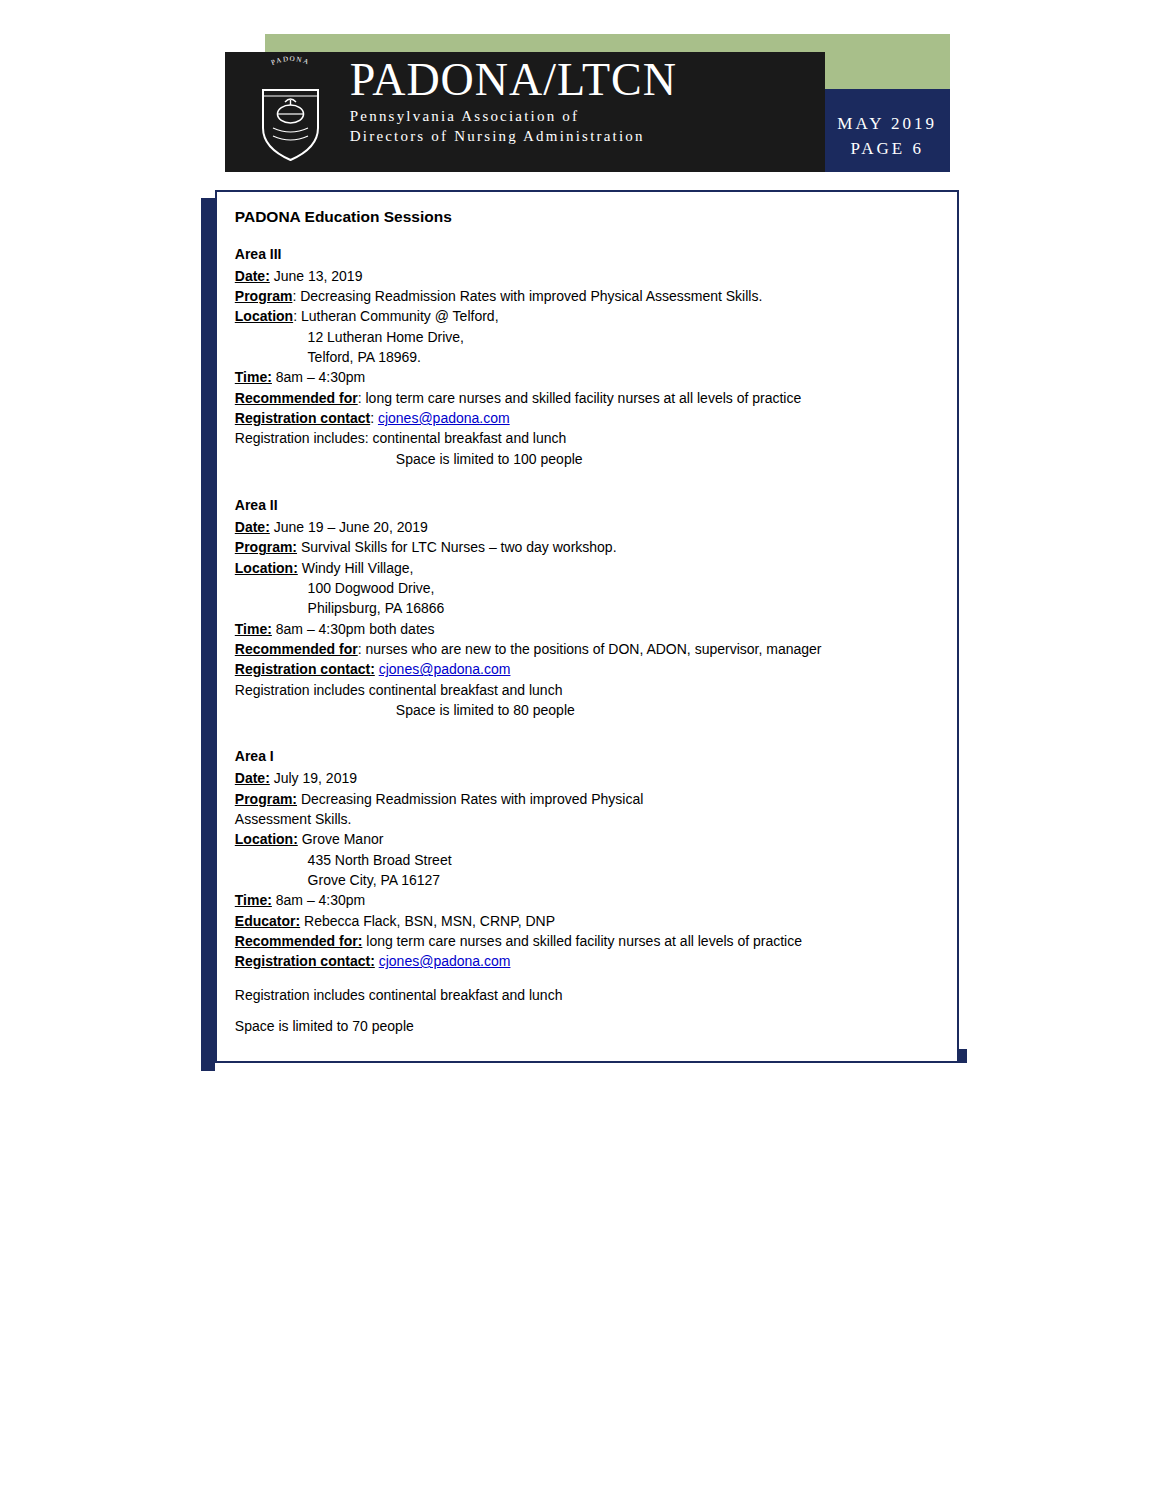MAY 2019
PAGE 6
PADONA
PADONA/LTCN
Pennsylvania Association of
Directors of Nursing Administration
PADONA Education Sessions
Area III
Date: June 13, 2019
Program: Decreasing Readmission Rates with improved Physical Assessment Skills.
Location: Lutheran Community @ Telford,
12 Lutheran Home Drive,
Telford, PA 18969.
Time: 8am – 4:30pm
Recommended for: long term care nurses and skilled facility nurses at all levels of practice
Registration contact: cjones@padona.com
Registration includes: continental breakfast and lunch
Space is limited to 100 people
Area II
Date: June 19 – June 20, 2019
Program: Survival Skills for LTC Nurses – two day workshop.
Location: Windy Hill Village,
100 Dogwood Drive,
Philipsburg, PA 16866
Time: 8am – 4:30pm both dates
Recommended for: nurses who are new to the positions of DON, ADON, supervisor, manager
Registration contact: cjones@padona.com
Registration includes continental breakfast and lunch
Space is limited to 80 people
Area I
Date: July 19, 2019
Program: Decreasing Readmission Rates with improved Physical
Assessment Skills.
Location: Grove Manor
435 North Broad Street
Grove City, PA 16127
Time: 8am – 4:30pm
Educator: Rebecca Flack, BSN, MSN, CRNP, DNP
Recommended for: long term care nurses and skilled facility nurses at all levels of practice
Registration contact: cjones@padona.com
Registration includes continental breakfast and lunch
Space is limited to 70 people